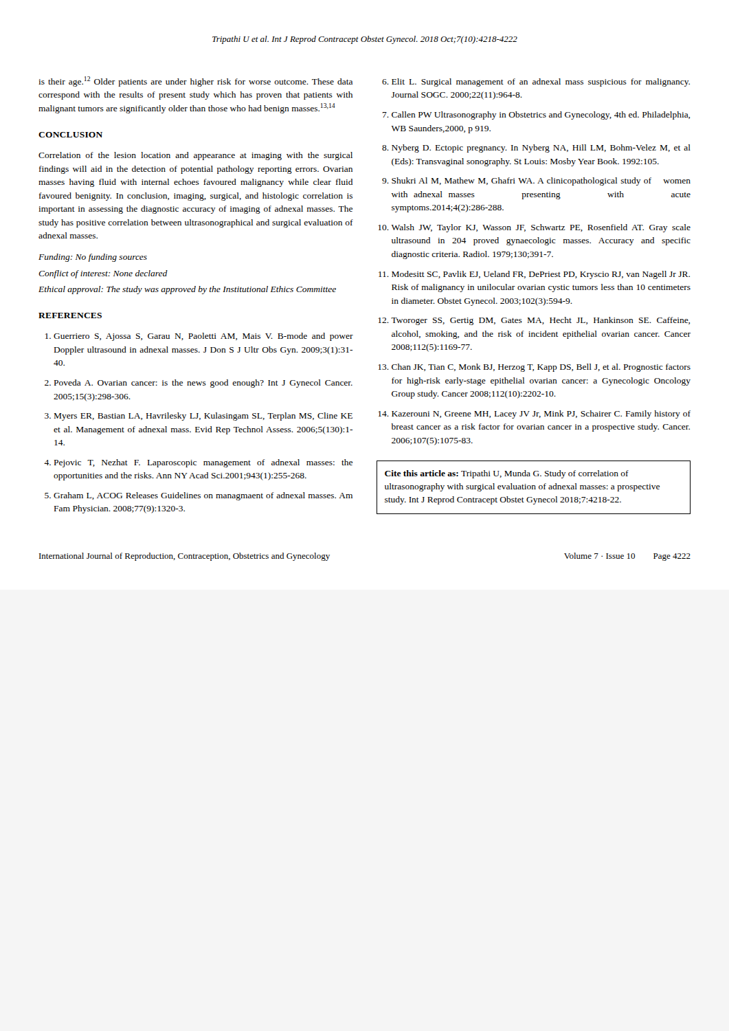Tripathi U et al. Int J Reprod Contracept Obstet Gynecol. 2018 Oct;7(10):4218-4222
is their age.12 Older patients are under higher risk for worse outcome. These data correspond with the results of present study which has proven that patients with malignant tumors are significantly older than those who had benign masses.13,14
Conclusion
Correlation of the lesion location and appearance at imaging with the surgical findings will aid in the detection of potential pathology reporting errors. Ovarian masses having fluid with internal echoes favoured malignancy while clear fluid favoured benignity. In conclusion, imaging, surgical, and histologic correlation is important in assessing the diagnostic accuracy of imaging of adnexal masses. The study has positive correlation between ultrasonographical and surgical evaluation of adnexal masses.
Funding: No funding sources
Conflict of interest: None declared
Ethical approval: The study was approved by the Institutional Ethics Committee
References
Guerriero S, Ajossa S, Garau N, Paoletti AM, Mais V. B-mode and power Doppler ultrasound in adnexal masses. J Don S J Ultr Obs Gyn. 2009;3(1):31-40.
Poveda A. Ovarian cancer: is the news good enough? Int J Gynecol Cancer. 2005;15(3):298-306.
Myers ER, Bastian LA, Havrilesky LJ, Kulasingam SL, Terplan MS, Cline KE et al. Management of adnexal mass. Evid Rep Technol Assess. 2006;5(130):1-14.
Pejovic T, Nezhat F. Laparoscopic management of adnexal masses: the opportunities and the risks. Ann NY Acad Sci.2001;943(1):255-268.
Graham L, ACOG Releases Guidelines on managmaent of adnexal masses. Am Fam Physician. 2008;77(9):1320-3.
Elit L. Surgical management of an adnexal mass suspicious for malignancy. Journal SOGC. 2000;22(11):964-8.
Callen PW Ultrasonography in Obstetrics and Gynecology, 4th ed. Philadelphia, WB Saunders,2000, p 919.
Nyberg D. Ectopic pregnancy. In Nyberg NA, Hill LM, Bohm-Velez M, et al (Eds): Transvaginal sonography. St Louis: Mosby Year Book. 1992:105.
Shukri Al M, Mathew M, Ghafri WA. A clinicopathological study of women with adnexal masses presenting with acute symptoms.2014;4(2):286-288.
Walsh JW, Taylor KJ, Wasson JF, Schwartz PE, Rosenfield AT. Gray scale ultrasound in 204 proved gynaecologic masses. Accuracy and specific diagnostic criteria. Radiol. 1979;130;391-7.
Modesitt SC, Pavlik EJ, Ueland FR, DePriest PD, Kryscio RJ, van Nagell Jr JR. Risk of malignancy in unilocular ovarian cystic tumors less than 10 centimeters in diameter. Obstet Gynecol. 2003;102(3):594-9.
Tworoger SS, Gertig DM, Gates MA, Hecht JL, Hankinson SE. Caffeine, alcohol, smoking, and the risk of incident epithelial ovarian cancer. Cancer 2008;112(5):1169-77.
Chan JK, Tian C, Monk BJ, Herzog T, Kapp DS, Bell J, et al. Prognostic factors for high-risk early-stage epithelial ovarian cancer: a Gynecologic Oncology Group study. Cancer 2008;112(10):2202-10.
Kazerouni N, Greene MH, Lacey JV Jr, Mink PJ, Schairer C. Family history of breast cancer as a risk factor for ovarian cancer in a prospective study. Cancer. 2006;107(5):1075-83.
Cite this article as: Tripathi U, Munda G. Study of correlation of ultrasonography with surgical evaluation of adnexal masses: a prospective study. Int J Reprod Contracept Obstet Gynecol 2018;7:4218-22.
International Journal of Reproduction, Contraception, Obstetrics and Gynecology
Volume 7 · Issue 10Page 4222